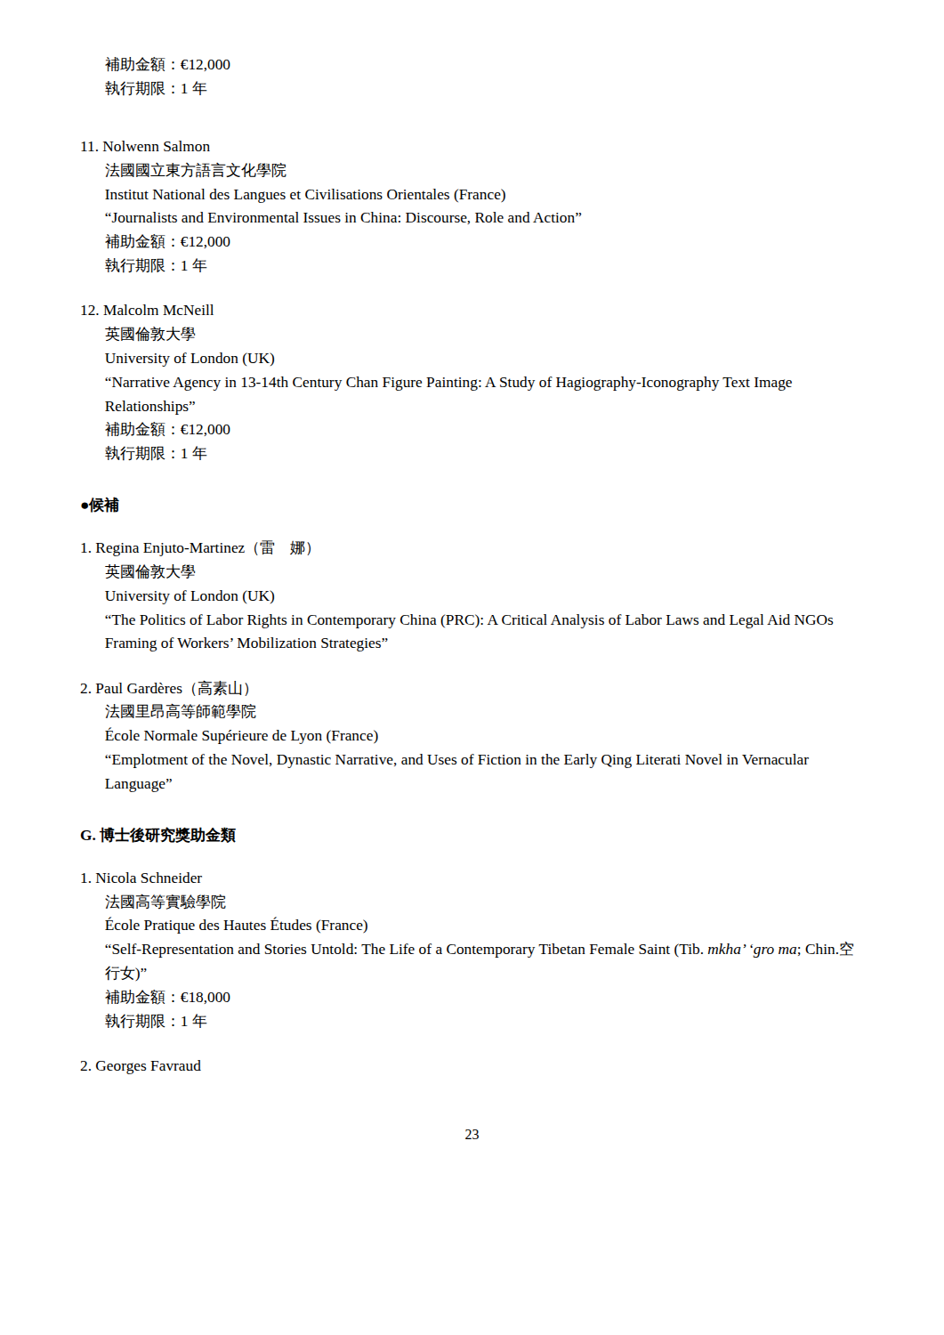補助金額：€12,000
執行期限：1 年
11. Nolwenn Salmon
法國國立東方語言文化學院
Institut National des Langues et Civilisations Orientales (France)
“Journalists and Environmental Issues in China: Discourse, Role and Action”
補助金額：€12,000
執行期限：1 年
12. Malcolm McNeill
英國倫敦大學
University of London (UK)
“Narrative Agency in 13-14th Century Chan Figure Painting: A Study of Hagiography-Iconography Text Image Relationships”
補助金額：€12,000
執行期限：1 年
●候補
1. Regina Enjuto-Martinez（雷　娜）
英國倫敦大學
University of London (UK)
“The Politics of Labor Rights in Contemporary China (PRC): A Critical Analysis of Labor Laws and Legal Aid NGOs Framing of Workers’ Mobilization Strategies”
2. Paul Gardères（高素山）
法國里昂高等師範學院
École Normale Supérieure de Lyon (France)
“Emplotment of the Novel, Dynastic Narrative, and Uses of Fiction in the Early Qing Literati Novel in Vernacular Language”
G. 博士後研究獎助金類
1. Nicola Schneider
法國高等實驗學院
École Pratique des Hautes Études (France)
“Self-Representation and Stories Untold: The Life of a Contemporary Tibetan Female Saint (Tib. mkha’ ‘gro ma; Chin.空行女)”
補助金額：€18,000
執行期限：1 年
2. Georges Favraud
23